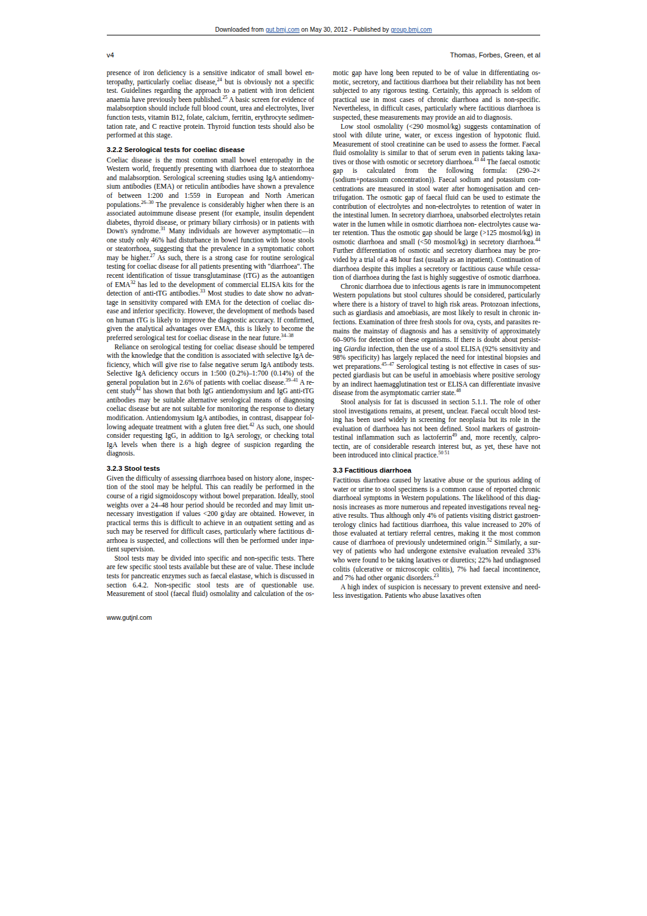Downloaded from gut.bmj.com on May 30, 2012 - Published by group.bmj.com
v4 Thomas, Forbes, Green, et al
presence of iron deficiency is a sensitive indicator of small bowel enteropathy, particularly coeliac disease,24 but is obviously not a specific test. Guidelines regarding the approach to a patient with iron deficient anaemia have previously been published.25 A basic screen for evidence of malabsorption should include full blood count, urea and electrolytes, liver function tests, vitamin B12, folate, calcium, ferritin, erythrocyte sedimentation rate, and C reactive protein. Thyroid function tests should also be performed at this stage.
3.2.2 Serological tests for coeliac disease
Coeliac disease is the most common small bowel enteropathy in the Western world, frequently presenting with diarrhoea due to steatorrhoea and malabsorption. Serological screening studies using IgA antiendomysium antibodies (EMA) or reticulin antibodies have shown a prevalence of between 1:200 and 1:559 in European and North American populations.26–30 The prevalence is considerably higher when there is an associated autoimmune disease present (for example, insulin dependent diabetes, thyroid disease, or primary biliary cirrhosis) or in patients with Down's syndrome.31 Many individuals are however asymptomatic—in one study only 46% had disturbance in bowel function with loose stools or steatorrhoea, suggesting that the prevalence in a symptomatic cohort may be higher.27 As such, there is a strong case for routine serological testing for coeliac disease for all patients presenting with "diarrhoea". The recent identification of tissue transglutaminase (tTG) as the autoantigen of EMA32 has led to the development of commercial ELISA kits for the detection of anti-tTG antibodies.33 Most studies to date show no advantage in sensitivity compared with EMA for the detection of coeliac disease and inferior specificity. However, the development of methods based on human tTG is likely to improve the diagnostic accuracy. If confirmed, given the analytical advantages over EMA, this is likely to become the preferred serological test for coeliac disease in the near future.34–38
Reliance on serological testing for coeliac disease should be tempered with the knowledge that the condition is associated with selective IgA deficiency, which will give rise to false negative serum IgA antibody tests. Selective IgA deficiency occurs in 1:500 (0.2%)–1:700 (0.14%) of the general population but in 2.6% of patients with coeliac disease.39–41 A recent study42 has shown that both IgG antiendomysium and IgG anti-tTG antibodies may be suitable alternative serological means of diagnosing coeliac disease but are not suitable for monitoring the response to dietary modification. Antiendomysium IgA antibodies, in contrast, disappear following adequate treatment with a gluten free diet.42 As such, one should consider requesting IgG, in addition to IgA serology, or checking total IgA levels when there is a high degree of suspicion regarding the diagnosis.
3.2.3 Stool tests
Given the difficulty of assessing diarrhoea based on history alone, inspection of the stool may be helpful. This can readily be performed in the course of a rigid sigmoidoscopy without bowel preparation. Ideally, stool weights over a 24–48 hour period should be recorded and may limit unnecessary investigation if values <200 g/day are obtained. However, in practical terms this is difficult to achieve in an outpatient setting and as such may be reserved for difficult cases, particularly where factitious diarrhoea is suspected, and collections will then be performed under inpatient supervision.
Stool tests may be divided into specific and non-specific tests. There are few specific stool tests available but these are of value. These include tests for pancreatic enzymes such as faecal elastase, which is discussed in section 6.4.2. Non-specific stool tests are of questionable use. Measurement of stool (faecal fluid) osmolality and calculation of the osmotic gap have long been reputed to be of value in differentiating osmotic, secretory, and factitious diarrhoea but their reliability has not been subjected to any rigorous testing. Certainly, this approach is seldom of practical use in most cases of chronic diarrhoea and is non-specific. Nevertheless, in difficult cases, particularly where factitious diarrhoea is suspected, these measurements may provide an aid to diagnosis.
Low stool osmolality (<290 mosmol/kg) suggests contamination of stool with dilute urine, water, or excess ingestion of hypotonic fluid. Measurement of stool creatinine can be used to assess the former. Faecal fluid osmolality is similar to that of serum even in patients taking laxatives or those with osmotic or secretory diarrhoea.43 44 The faecal osmotic gap is calculated from the following formula: (290–2× (sodium+potassium concentration)). Faecal sodium and potassium concentrations are measured in stool water after homogenisation and centrifugation. The osmotic gap of faecal fluid can be used to estimate the contribution of electrolytes and non-electrolytes to retention of water in the intestinal lumen. In secretory diarrhoea, unabsorbed electrolytes retain water in the lumen while in osmotic diarrhoea non- electrolytes cause water retention. Thus the osmotic gap should be large (>125 mosmol/kg) in osmotic diarrhoea and small (<50 mosmol/kg) in secretory diarrhoea.44 Further differentiation of osmotic and secretory diarrhoea may be provided by a trial of a 48 hour fast (usually as an inpatient). Continuation of diarrhoea despite this implies a secretory or factitious cause while cessation of diarrhoea during the fast is highly suggestive of osmotic diarrhoea.
Chronic diarrhoea due to infectious agents is rare in immunocompetent Western populations but stool cultures should be considered, particularly where there is a history of travel to high risk areas. Protozoan infections, such as giardiasis and amoebiasis, are most likely to result in chronic infections. Examination of three fresh stools for ova, cysts, and parasites remains the mainstay of diagnosis and has a sensitivity of approximately 60–90% for detection of these organisms. If there is doubt about persisting Giardia infection, then the use of a stool ELISA (92% sensitivity and 98% specificity) has largely replaced the need for intestinal biopsies and wet preparations.45–47 Serological testing is not effective in cases of suspected giardiasis but can be useful in amoebiasis where positive serology by an indirect haemagglutination test or ELISA can differentiate invasive disease from the asymptomatic carrier state.48
Stool analysis for fat is discussed in section 5.1.1. The role of other stool investigations remains, at present, unclear. Faecal occult blood testing has been used widely in screening for neoplasia but its role in the evaluation of diarrhoea has not been defined. Stool markers of gastrointestinal inflammation such as lactoferrin49 and, more recently, calprotectin, are of considerable research interest but, as yet, these have not been introduced into clinical practice.50 51
3.3 Factitious diarrhoea
Factitious diarrhoea caused by laxative abuse or the spurious adding of water or urine to stool specimens is a common cause of reported chronic diarrhoeal symptoms in Western populations. The likelihood of this diagnosis increases as more numerous and repeated investigations reveal negative results. Thus although only 4% of patients visiting district gastroenterology clinics had factitious diarrhoea, this value increased to 20% of those evaluated at tertiary referral centres, making it the most common cause of diarrhoea of previously undetermined origin.52 Similarly, a survey of patients who had undergone extensive evaluation revealed 33% who were found to be taking laxatives or diuretics; 22% had undiagnosed colitis (ulcerative or microscopic colitis), 7% had faecal incontinence, and 7% had other organic disorders.23
A high index of suspicion is necessary to prevent extensive and needless investigation. Patients who abuse laxatives often
www.gutjnl.com